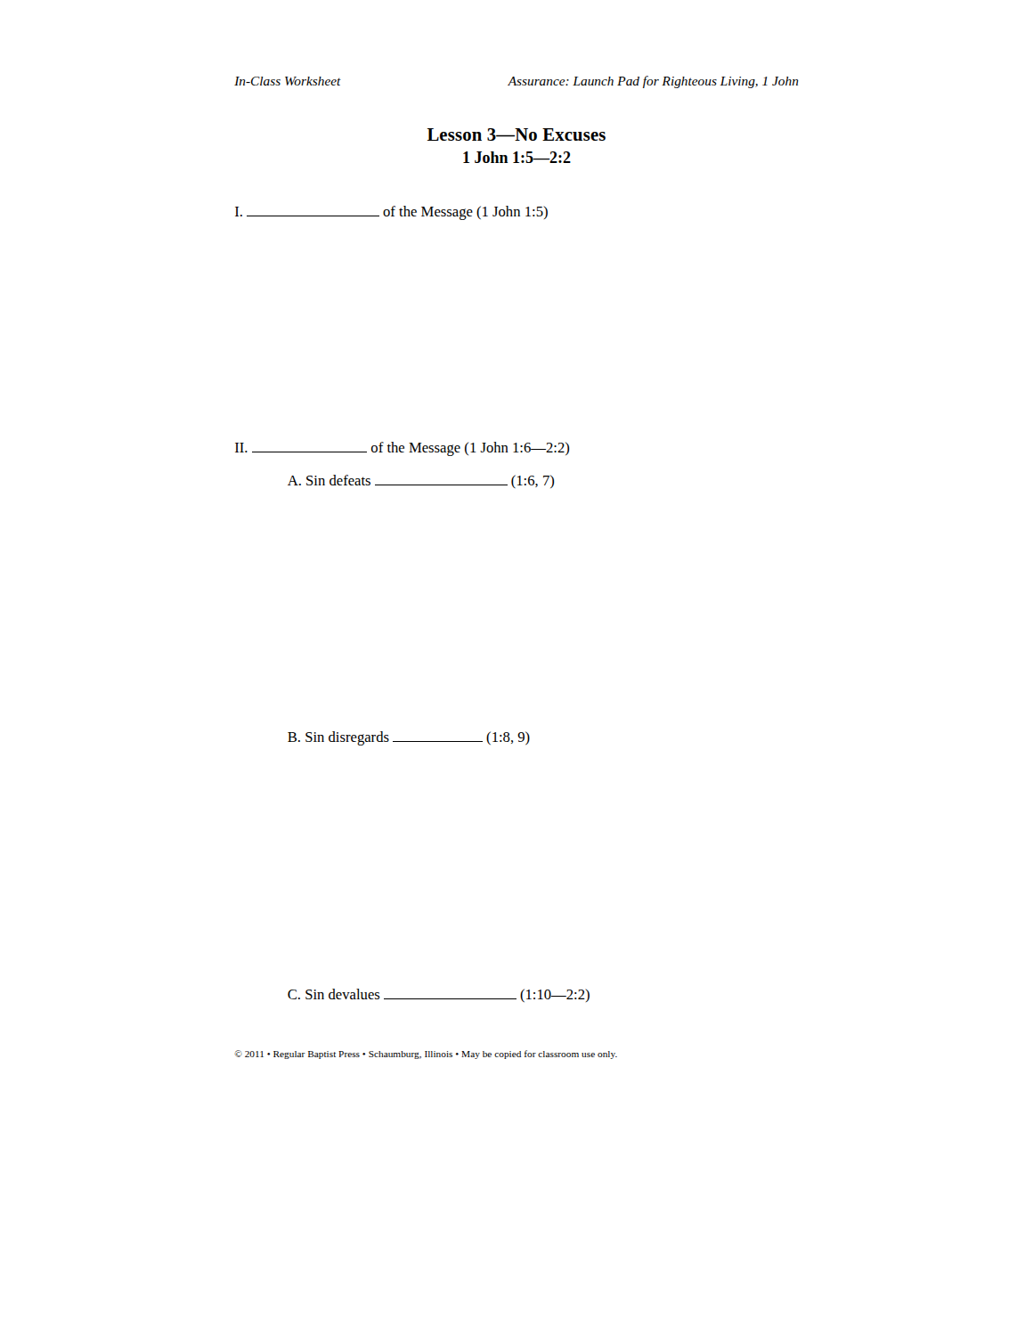In-Class Worksheet Assurance: Launch Pad for Righteous Living, 1 John
Lesson 3—No Excuses
1 John 1:5—2:2
I. of the Message (1 John 1:5)
II. of the Message (1 John 1:6—2:2)
A. Sin defeats (1:6, 7)
B. Sin disregards (1:8, 9)
C. Sin devalues (1:10—2:2)
© 2011 • Regular Baptist Press • Schaumburg, Illinois • May be copied for classroom use only.